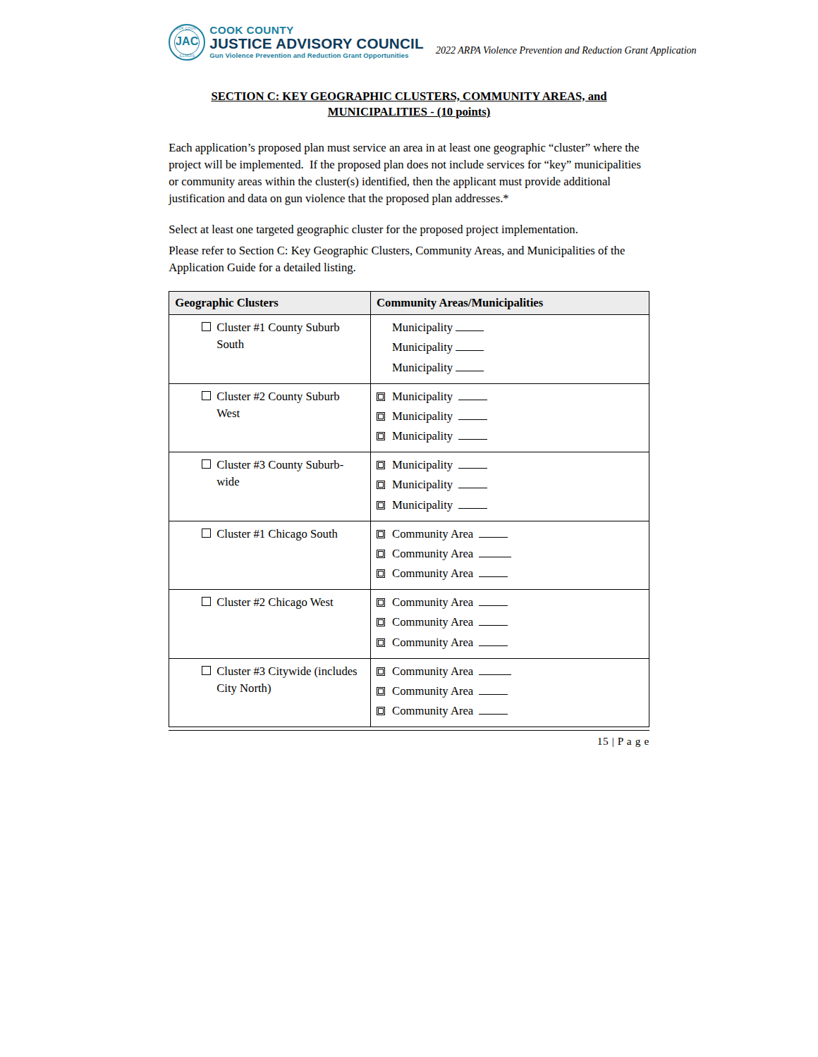COOK COUNTY JAC ILLINOIS
COOK COUNTY
JUSTICE ADVISORY COUNCIL
Gun Violence Prevention and Reduction Grant Opportunities
2022 ARPA Violence Prevention and Reduction Grant Application
SECTION C: KEY GEOGRAPHIC CLUSTERS, COMMUNITY AREAS, and MUNICIPALITIES - (10 points)
Each application’s proposed plan must service an area in at least one geographic “cluster” where the project will be implemented. If the proposed plan does not include services for “key” municipalities or community areas within the cluster(s) identified, then the applicant must provide additional justification and data on gun violence that the proposed plan addresses.*
Select at least one targeted geographic cluster for the proposed project implementation.
Please refer to Section C: Key Geographic Clusters, Community Areas, and Municipalities of the Application Guide for a detailed listing.
| Geographic Clusters | Community Areas/Municipalities |
| --- | --- |
| Cluster #1 County Suburb South | Municipality Municipality Municipality |
| Cluster #2 County Suburb West | Municipality Municipality Municipality |
| Cluster #3 County Suburb-wide | Municipality Municipality Municipality |
| Cluster #1 Chicago South | Community Area Community Area Community Area |
| Cluster #2 Chicago West | Community Area Community Area Community Area |
| Cluster #3 Citywide (includes City North) | Community Area Community Area Community Area |
15 | P a g e